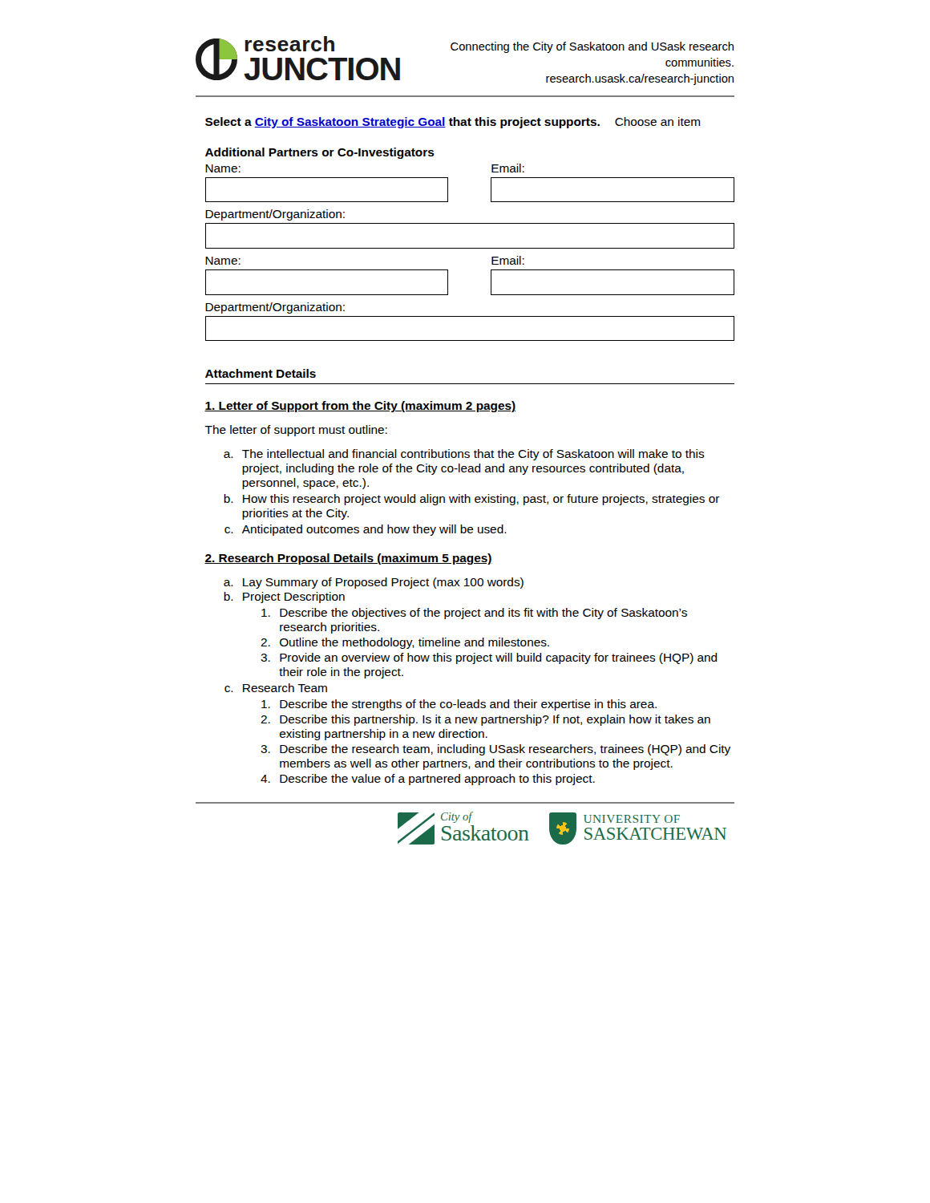research JUNCTION
Connecting the City of Saskatoon and USask research communities.
research.usask.ca/research-junction
Select a City of Saskatoon Strategic Goal that this project supports. Choose an item
Additional Partners or Co-Investigators
Name:
Email:
Department/Organization:
Name:
Email:
Department/Organization:
Attachment Details
1. Letter of Support from the City (maximum 2 pages)
The letter of support must outline:
The intellectual and financial contributions that the City of Saskatoon will make to this project, including the role of the City co-lead and any resources contributed (data, personnel, space, etc.).
How this research project would align with existing, past, or future projects, strategies or priorities at the City.
Anticipated outcomes and how they will be used.
2. Research Proposal Details (maximum 5 pages)
Lay Summary of Proposed Project (max 100 words)
Project Description
Describe the objectives of the project and its fit with the City of Saskatoon’s research priorities.
Outline the methodology, timeline and milestones.
Provide an overview of how this project will build capacity for trainees (HQP) and their role in the project.
Research Team
Describe the strengths of the co-leads and their expertise in this area.
Describe this partnership. Is it a new partnership? If not, explain how it takes an existing partnership in a new direction.
Describe the research team, including USask researchers, trainees (HQP) and City members as well as other partners, and their contributions to the project.
Describe the value of a partnered approach to this project.
City of Saskatoon
UNIVERSITY OF SASKATCHEWAN